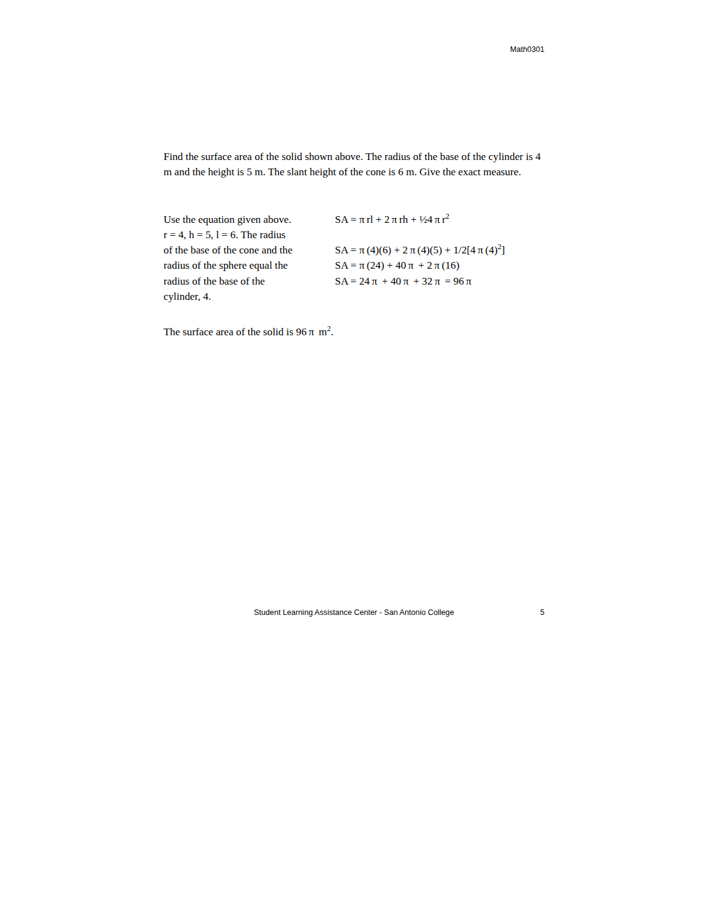Math0301
Find the surface area of the solid shown above. The radius of the base of the cylinder is 4 m and the height is 5 m. The slant height of the cone is 6 m. Give the exact measure.
Use the equation given above.
SA = π rl + 2 π rh + ½4 π r2
r = 4, h = 5, l = 6. The radius
of the base of the cone and the
SA = π (4)(6) + 2 π (4)(5) + 1/2[4 π (4)2]
radius of the sphere equal the
SA = π (24) + 40 π  + 2 π (16)
radius of the base of the
SA = 24 π  + 40 π  + 32 π  = 96 π
cylinder, 4.
The surface area of the solid is 96 π  m2.
Student Learning Assistance Center - San Antonio College
5